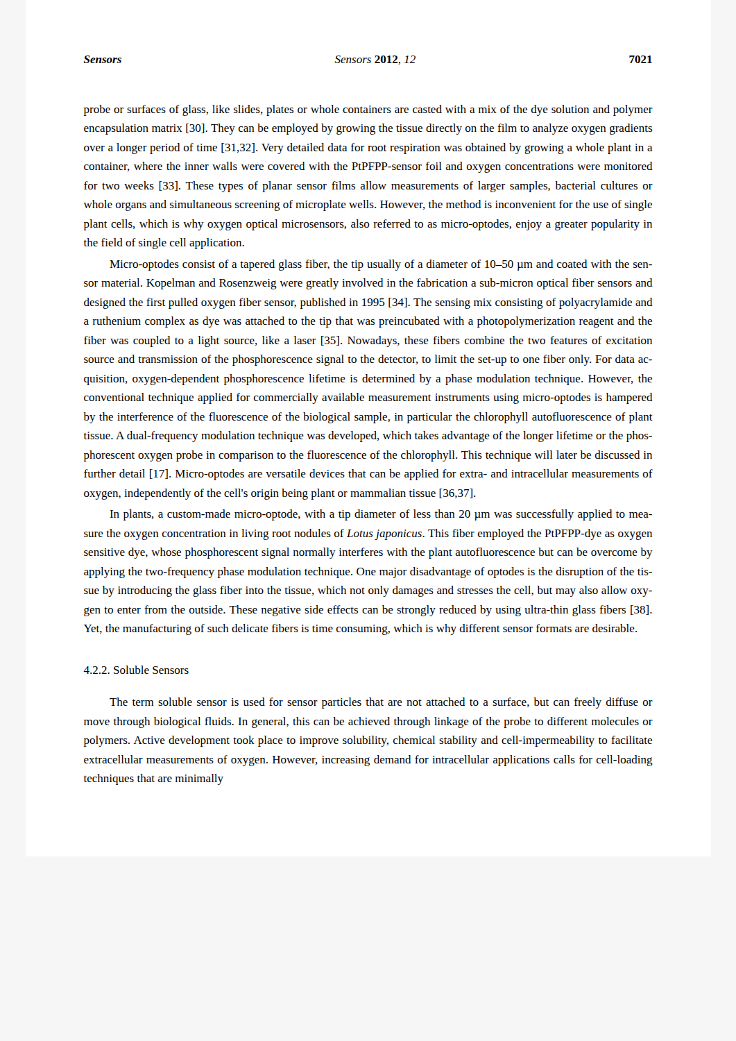Sensors Sensors 2012, 12 7021
probe or surfaces of glass, like slides, plates or whole containers are casted with a mix of the dye solution and polymer encapsulation matrix [30]. They can be employed by growing the tissue directly on the film to analyze oxygen gradients over a longer period of time [31,32]. Very detailed data for root respiration was obtained by growing a whole plant in a container, where the inner walls were covered with the PtPFPP-sensor foil and oxygen concentrations were monitored for two weeks [33]. These types of planar sensor films allow measurements of larger samples, bacterial cultures or whole organs and simultaneous screening of microplate wells. However, the method is inconvenient for the use of single plant cells, which is why oxygen optical microsensors, also referred to as micro-optodes, enjoy a greater popularity in the field of single cell application.
Micro-optodes consist of a tapered glass fiber, the tip usually of a diameter of 10–50 µm and coated with the sensor material. Kopelman and Rosenzweig were greatly involved in the fabrication a sub-micron optical fiber sensors and designed the first pulled oxygen fiber sensor, published in 1995 [34]. The sensing mix consisting of polyacrylamide and a ruthenium complex as dye was attached to the tip that was preincubated with a photopolymerization reagent and the fiber was coupled to a light source, like a laser [35]. Nowadays, these fibers combine the two features of excitation source and transmission of the phosphorescence signal to the detector, to limit the set-up to one fiber only. For data acquisition, oxygen-dependent phosphorescence lifetime is determined by a phase modulation technique. However, the conventional technique applied for commercially available measurement instruments using micro-optodes is hampered by the interference of the fluorescence of the biological sample, in particular the chlorophyll autofluorescence of plant tissue. A dual-frequency modulation technique was developed, which takes advantage of the longer lifetime or the phosphorescent oxygen probe in comparison to the fluorescence of the chlorophyll. This technique will later be discussed in further detail [17]. Micro-optodes are versatile devices that can be applied for extra- and intracellular measurements of oxygen, independently of the cell's origin being plant or mammalian tissue [36,37].
In plants, a custom-made micro-optode, with a tip diameter of less than 20 µm was successfully applied to measure the oxygen concentration in living root nodules of Lotus japonicus. This fiber employed the PtPFPP-dye as oxygen sensitive dye, whose phosphorescent signal normally interferes with the plant autofluorescence but can be overcome by applying the two-frequency phase modulation technique. One major disadvantage of optodes is the disruption of the tissue by introducing the glass fiber into the tissue, which not only damages and stresses the cell, but may also allow oxygen to enter from the outside. These negative side effects can be strongly reduced by using ultra-thin glass fibers [38]. Yet, the manufacturing of such delicate fibers is time consuming, which is why different sensor formats are desirable.
4.2.2. Soluble Sensors
The term soluble sensor is used for sensor particles that are not attached to a surface, but can freely diffuse or move through biological fluids. In general, this can be achieved through linkage of the probe to different molecules or polymers. Active development took place to improve solubility, chemical stability and cell-impermeability to facilitate extracellular measurements of oxygen. However, increasing demand for intracellular applications calls for cell-loading techniques that are minimally